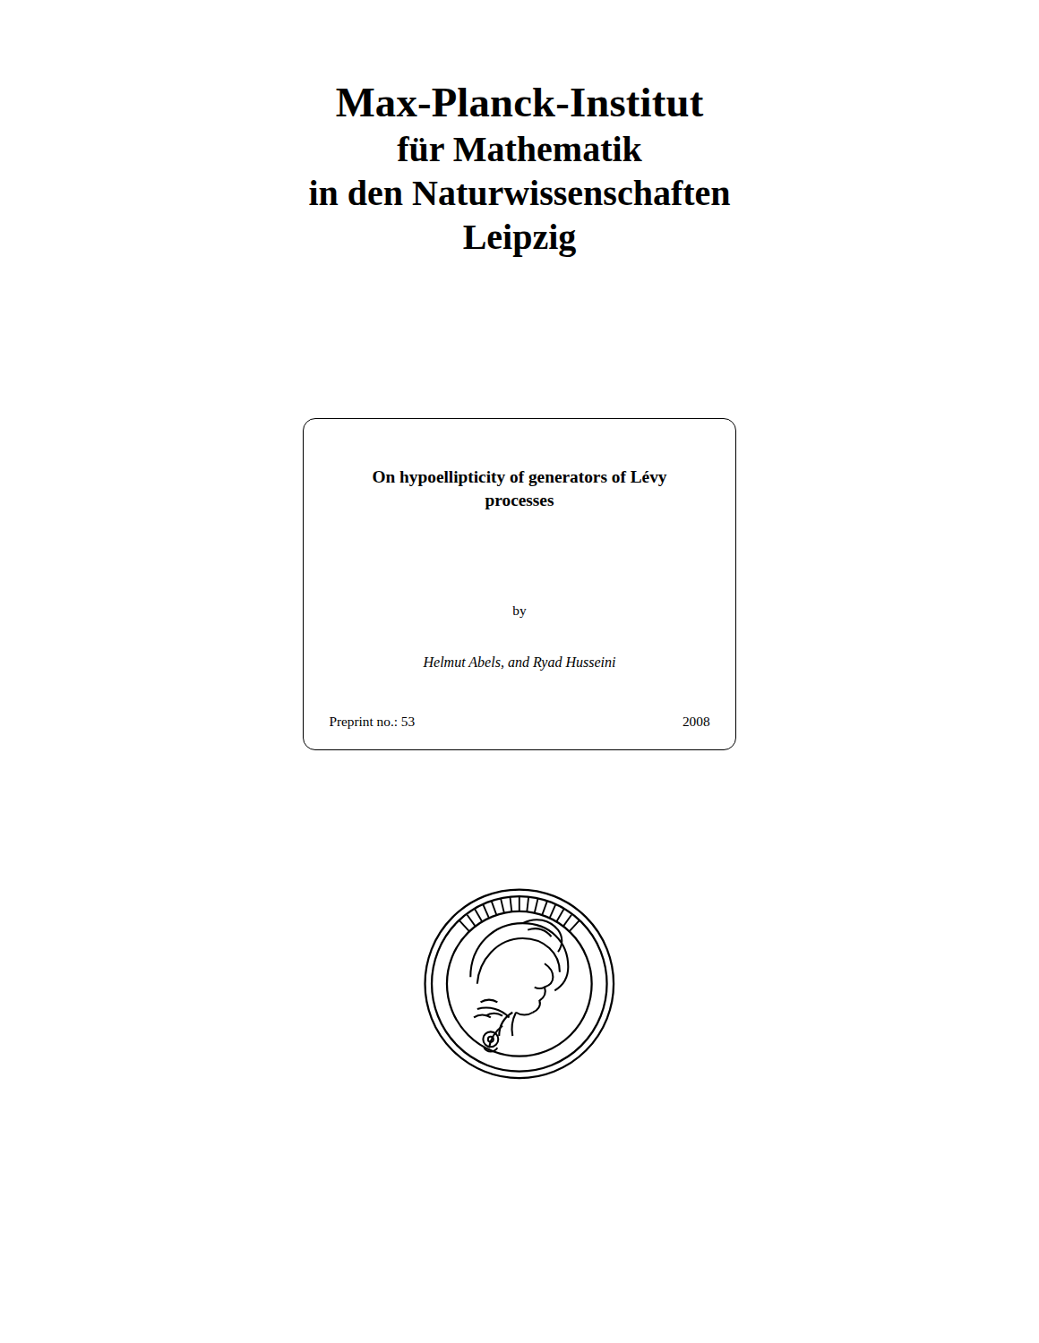Max-Planck-Institut
für Mathematik
in den Naturwissenschaften
Leipzig
On hypoellipticity of generators of Lévy
processes
by
Helmut Abels, and Ryad Husseini
Preprint no.: 53 2008